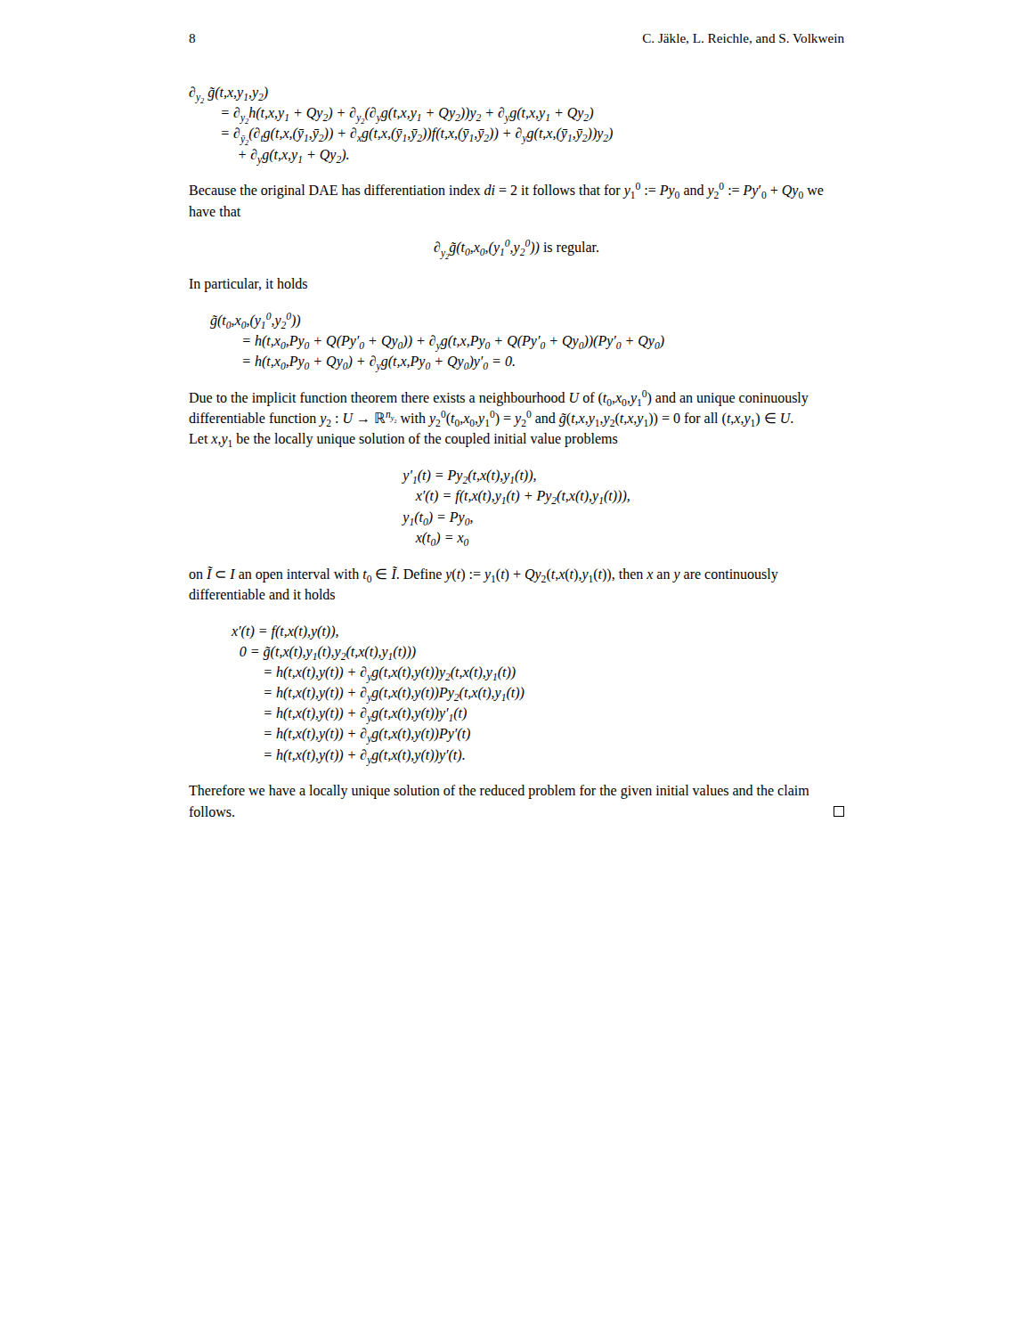8 C. Jäkle, L. Reichle, and S. Volkwein
∂y2 g̃(t,x,y1,y2) = ∂y2h(t,x,y1 + Qy2) + ∂y2(∂yg(t,x,y1 + Qy2))y2 + ∂yg(t,x,y1 + Qy2) = ∂ȳ2(∂tg(t,x,(ȳ1,ȳ2)) + ∂xg(t,x,(ȳ1,ȳ2))f(t,x,(ȳ1,ȳ2)) + ∂yg(t,x,(ȳ1,ȳ2))y2) + ∂yg(t,x,y1 + Qy2).
Because the original DAE has differentiation index di = 2 it follows that for y10 := Py0 and y20 := Py′0 + Qy0 we have that
∂y2g̃(t0,x0,(y10,y20)) is regular.
In particular, it holds
g̃(t0,x0,(y10,y20)) = h(t,x0,Py0 + Q(Py′0 + Qy0)) + ∂yg(t,x,Py0 + Q(Py′0 + Qy0))(Py′0 + Qy0) = h(t,x0,Py0 + Qy0) + ∂yg(t,x,Py0 + Qy0)y′0 = 0.
Due to the implicit function theorem there exists a neighbourhood U of (t0,x0,y10) and an unique coninuously differentiable function y2 : U → ℝny2 with y20(t0,x0,y10) = y20 and g̃(t,x,y1,y2(t,x,y1)) = 0 for all (t,x,y1) ∈ U.
Let x,y1 be the locally unique solution of the coupled initial value problems
y′1(t) = Py2(t,x(t),y1(t)), x′(t) = f(t,x(t),y1(t) + Py2(t,x(t),y1(t))), y1(t0) = Py0, x(t0) = x0
on Ĩ ⊂ I an open interval with t0 ∈ Ĩ. Define y(t) := y1(t) + Qy2(t,x(t),y1(t)), then x an y are continuously differentiable and it holds
x′(t) = f(t,x(t),y(t)), 0 = g̃(t,x(t),y1(t),y2(t,x(t),y1(t))) = h(t,x(t),y(t)) + ∂yg(t,x(t),y(t))y2(t,x(t),y1(t)) = h(t,x(t),y(t)) + ∂yg(t,x(t),y(t))Py2(t,x(t),y1(t)) = h(t,x(t),y(t)) + ∂yg(t,x(t),y(t))y′1(t) = h(t,x(t),y(t)) + ∂yg(t,x(t),y(t))Py′(t) = h(t,x(t),y(t)) + ∂yg(t,x(t),y(t))y′(t).
Therefore we have a locally unique solution of the reduced problem for the given initial values and the claim follows.